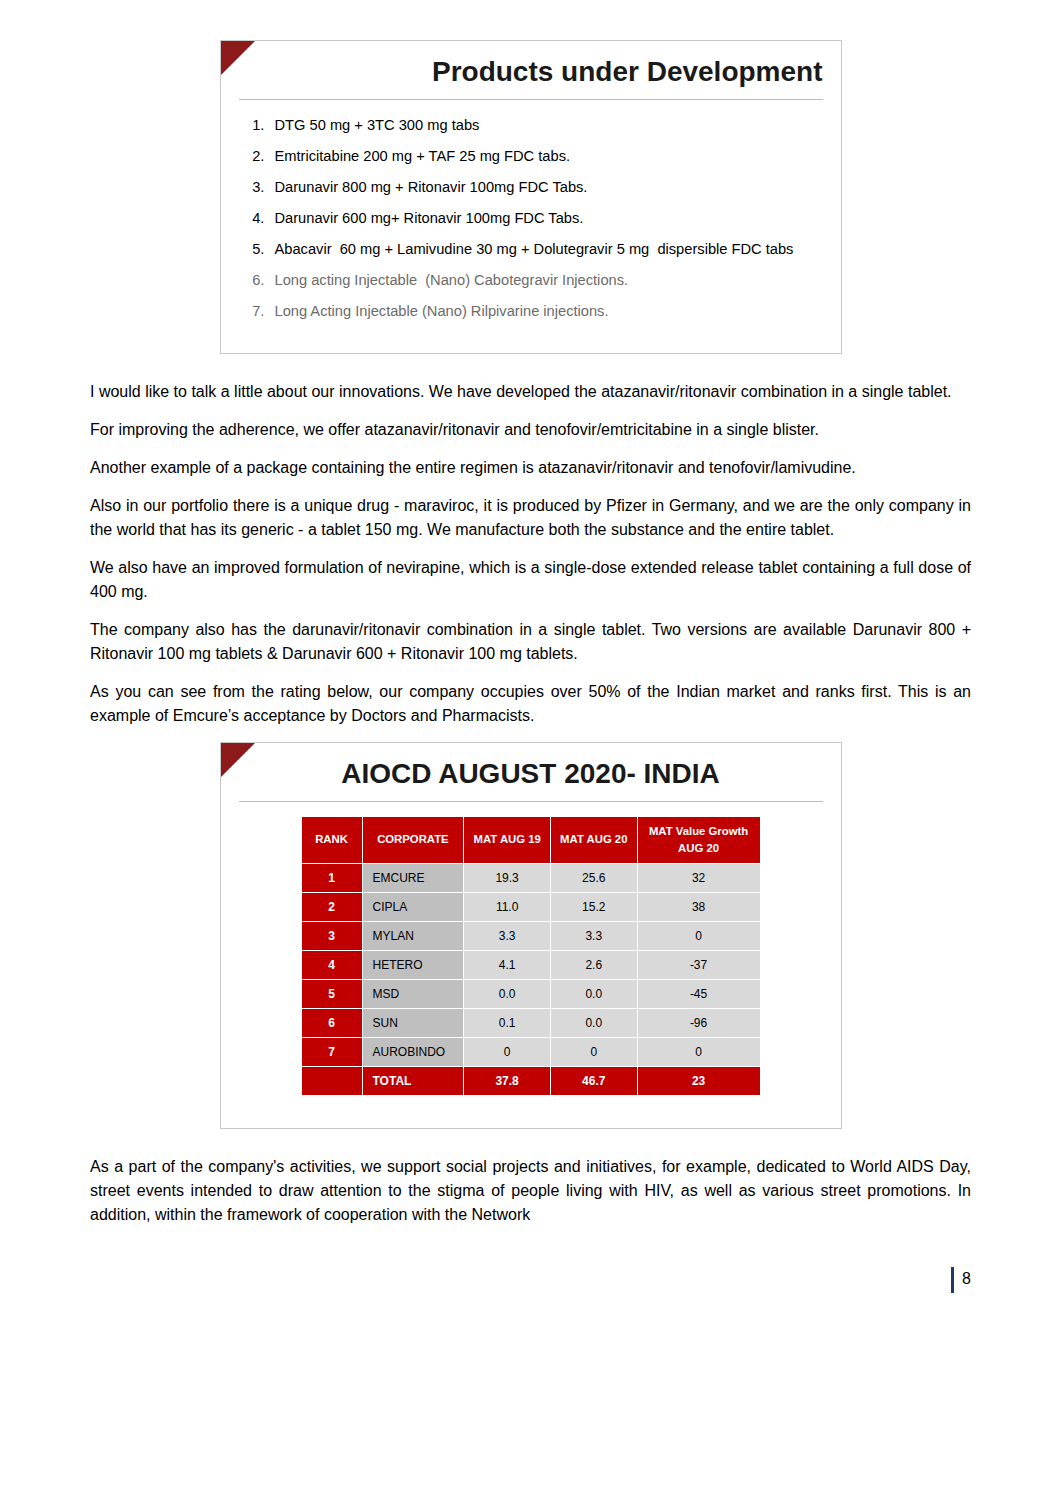Products under Development
DTG 50 mg + 3TC 300 mg tabs
Emtricitabine 200 mg + TAF 25 mg FDC tabs.
Darunavir 800 mg + Ritonavir 100mg FDC Tabs.
Darunavir 600 mg+ Ritonavir 100mg FDC Tabs.
Abacavir 60 mg + Lamivudine 30 mg + Dolutegravir 5 mg dispersible FDC tabs
Long acting Injectable (Nano) Cabotegravir Injections.
Long Acting Injectable (Nano) Rilpivarine injections.
I would like to talk a little about our innovations. We have developed the atazanavir/ritonavir combination in a single tablet.
For improving the adherence, we offer atazanavir/ritonavir and tenofovir/emtricitabine in a single blister.
Another example of a package containing the entire regimen is atazanavir/ritonavir and tenofovir/lamivudine.
Also in our portfolio there is a unique drug - maraviroc, it is produced by Pfizer in Germany, and we are the only company in the world that has its generic - a tablet 150 mg. We manufacture both the substance and the entire tablet.
We also have an improved formulation of nevirapine, which is a single-dose extended release tablet containing a full dose of 400 mg.
The company also has the darunavir/ritonavir combination in a single tablet. Two versions are available Darunavir 800 + Ritonavir 100 mg tablets & Darunavir 600 + Ritonavir 100 mg tablets.
As you can see from the rating below, our company occupies over 50% of the Indian market and ranks first. This is an example of Emcure’s acceptance by Doctors and Pharmacists.
AIOCD AUGUST 2020- INDIA
| RANK | CORPORATE | MAT AUG 19 | MAT AUG 20 | MAT Value Growth AUG 20 |
| --- | --- | --- | --- | --- |
| 1 | EMCURE | 19.3 | 25.6 | 32 |
| 2 | CIPLA | 11.0 | 15.2 | 38 |
| 3 | MYLAN | 3.3 | 3.3 | 0 |
| 4 | HETERO | 4.1 | 2.6 | -37 |
| 5 | MSD | 0.0 | 0.0 | -45 |
| 6 | SUN | 0.1 | 0.0 | -96 |
| 7 | AUROBINDO | 0 | 0 | 0 |
| | TOTAL | 37.8 | 46.7 | 23 |
As a part of the company's activities, we support social projects and initiatives, for example, dedicated to World AIDS Day, street events intended to draw attention to the stigma of people living with HIV, as well as various street promotions. In addition, within the framework of cooperation with the Network
8